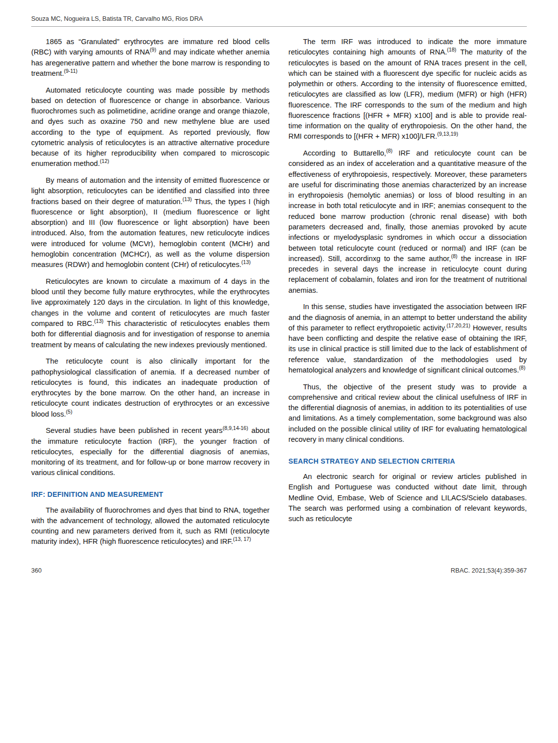Souza MC, Nogueira LS, Batista TR, Carvalho MG, Rios DRA
1865 as “Granulated” erythrocytes are immature red blood cells (RBC) with varying amounts of RNA(9) and may indicate whether anemia has aregenerative pattern and whether the bone marrow is responding to treatment.(9-11)
Automated reticulocyte counting was made possible by methods based on detection of fluorescence or change in absorbance. Various fluorochromes such as polimetidine, acridine orange and orange thiazole, and dyes such as oxazine 750 and new methylene blue are used according to the type of equipment. As reported previously, flow cytometric analysis of reticulocytes is an attractive alternative procedure because of its higher reproducibility when compared to microscopic enumeration method.(12)
By means of automation and the intensity of emitted fluorescence or light absorption, reticulocytes can be identified and classified into three fractions based on their degree of maturation.(13) Thus, the types I (high fluorescence or light absorption), II (medium fluorescence or light absorption) and III (low fluorescence or light absorption) have been introduced. Also, from the automation features, new reticulocyte indices were introduced for volume (MCVr), hemoglobin content (MCHr) and hemoglobin concentration (MCHCr), as well as the volume dispersion measures (RDWr) and hemoglobin content (CHr) of reticulocytes.(13)
Reticulocytes are known to circulate a maximum of 4 days in the blood until they become fully mature erythrocytes, while the erythrocytes live approximately 120 days in the circulation. In light of this knowledge, changes in the volume and content of reticulocytes are much faster compared to RBC.(13) This characteristic of reticulocytes enables them both for differential diagnosis and for investigation of response to anemia treatment by means of calculating the new indexes previously mentioned.
The reticulocyte count is also clinically important for the pathophysiological classification of anemia. If a decreased number of reticulocytes is found, this indicates an inadequate production of erythrocytes by the bone marrow. On the other hand, an increase in reticulocyte count indicates destruction of erythrocytes or an excessive blood loss.(5)
Several studies have been published in recent years(8,9,14-16) about the immature reticulocyte fraction (IRF), the younger fraction of reticulocytes, especially for the differential diagnosis of anemias, monitoring of its treatment, and for follow-up or bone marrow recovery in various clinical conditions.
IRF: Definition and Measurement
The availability of fluorochromes and dyes that bind to RNA, together with the advancement of technology, allowed the automated reticulocyte counting and new parameters derived from it, such as RMI (reticulocyte maturity index), HFR (high fluorescence reticulocytes) and IRF.(13, 17)
The term IRF was introduced to indicate the more immature reticulocytes containing high amounts of RNA.(18) The maturity of the reticulocytes is based on the amount of RNA traces present in the cell, which can be stained with a fluorescent dye specific for nucleic acids as polymethin or others. According to the intensity of fluorescence emitted, reticulocytes are classified as low (LFR), medium (MFR) or high (HFR) fluorescence. The IRF corresponds to the sum of the medium and high fluorescence fractions [(HFR + MFR) x100] and is able to provide real-time information on the quality of erythropoiesis. On the other hand, the RMI corresponds to [(HFR + MFR) x100]/LFR.(9,13,19)
According to Buttarello,(8) IRF and reticulocyte count can be considered as an index of acceleration and a quantitative measure of the effectiveness of erythropoiesis, respectively. Moreover, these parameters are useful for discriminating those anemias characterized by an increase in erythropoiesis (hemolytic anemias) or loss of blood resulting in an increase in both total reticulocyte and in IRF; anemias consequent to the reduced bone marrow production (chronic renal disease) with both parameters decreased and, finally, those anemias provoked by acute infections or myelodysplasic syndromes in which occur a dissociation between total reticulocyte count (reduced or normal) and IRF (can be increased). Still, accordinxg to the same author,(8) the increase in IRF precedes in several days the increase in reticulocyte count during replacement of cobalamin, folates and iron for the treatment of nutritional anemias.
In this sense, studies have investigated the association between IRF and the diagnosis of anemia, in an attempt to better understand the ability of this parameter to reflect erythropoietic activity.(17,20,21) However, results have been conflicting and despite the relative ease of obtaining the IRF, its use in clinical practice is still limited due to the lack of establishment of reference value, standardization of the methodologies used by hematological analyzers and knowledge of significant clinical outcomes.(8)
Thus, the objective of the present study was to provide a comprehensive and critical review about the clinical usefulness of IRF in the differential diagnosis of anemias, in addition to its potentialities of use and limitations. As a timely complementation, some background was also included on the possible clinical utility of IRF for evaluating hematological recovery in many clinical conditions.
Search Strategy and Selection Criteria
An electronic search for original or review articles published in English and Portuguese was conducted without date limit, through Medline Ovid, Embase, Web of Science and LILACS/Scielo databases. The search was performed using a combination of relevant keywords, such as reticulocyte
360 RBAC. 2021;53(4):359-367